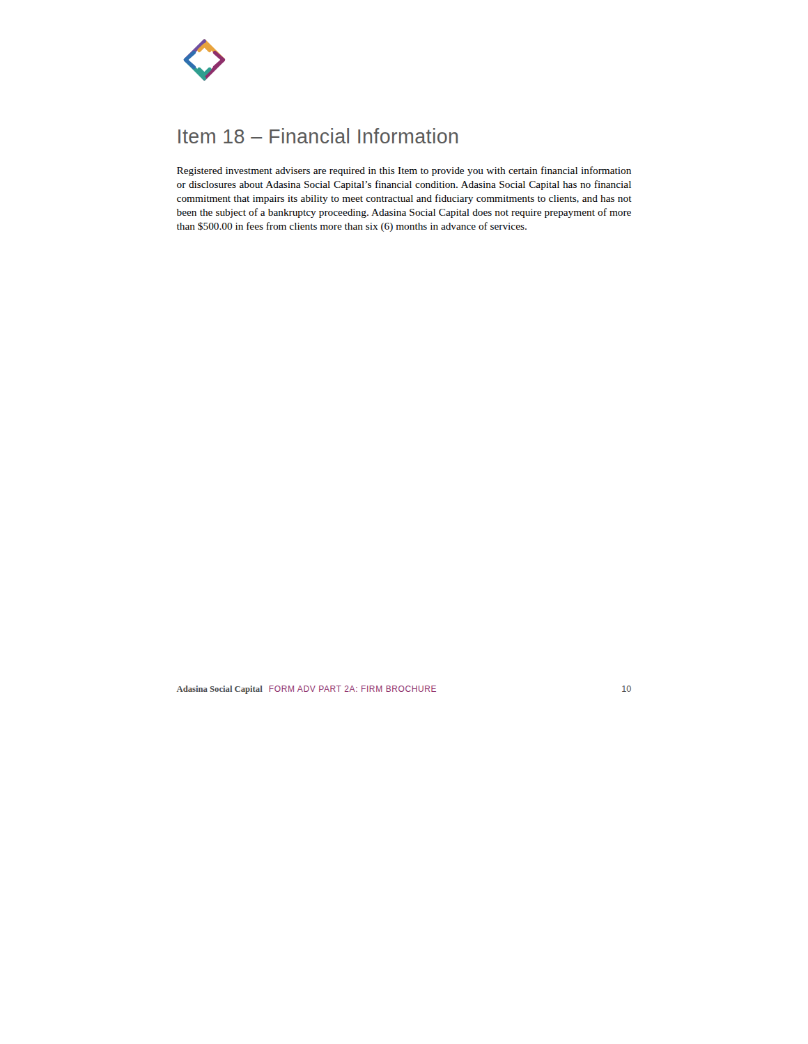Item 18 – Financial Information
Registered investment advisers are required in this Item to provide you with certain financial information or disclosures about Adasina Social Capital’s financial condition. Adasina Social Capital has no financial commitment that impairs its ability to meet contractual and fiduciary commitments to clients, and has not been the subject of a bankruptcy proceeding. Adasina Social Capital does not require prepayment of more than $500.00 in fees from clients more than six (6) months in advance of services.
Adasina Social Capital FORM ADV PART 2A: FIRM BROCHURE
10